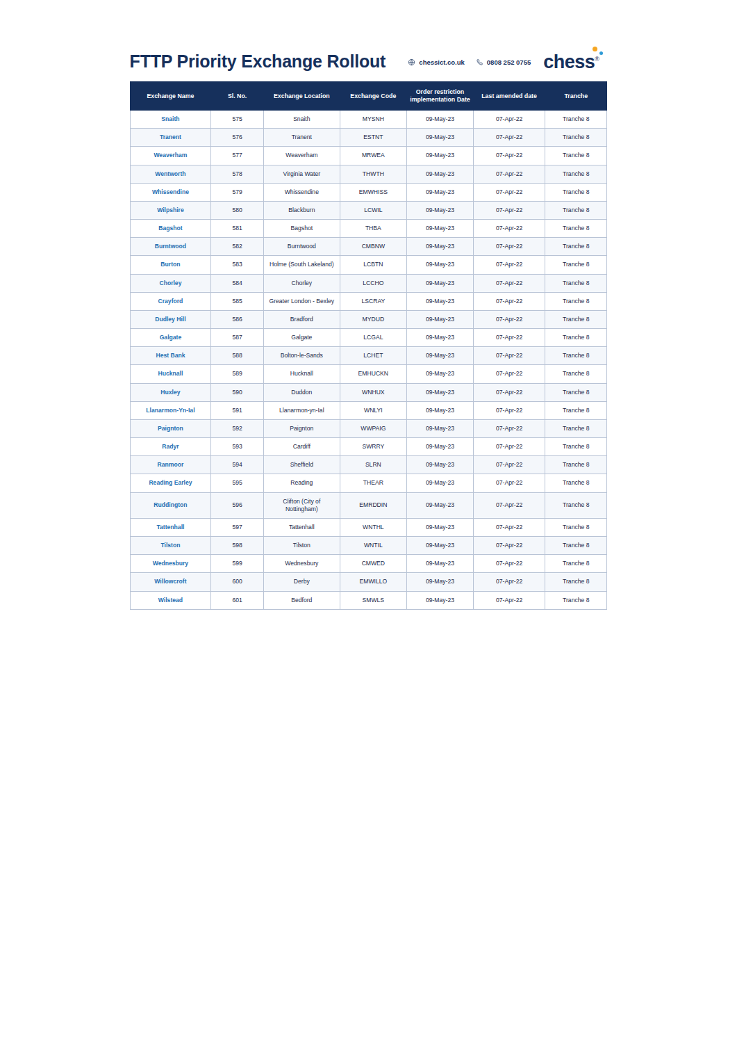FTTP Priority Exchange Rollout
chessict.co.uk 0808 252 0755
chess®
| Exchange Name | Sl. No. | Exchange Location | Exchange Code | Order restriction implementation Date | Last amended date | Tranche |
| --- | --- | --- | --- | --- | --- | --- |
| Snaith | 575 | Snaith | MYSNH | 09-May-23 | 07-Apr-22 | Tranche 8 |
| Tranent | 576 | Tranent | ESTNT | 09-May-23 | 07-Apr-22 | Tranche 8 |
| Weaverham | 577 | Weaverham | MRWEA | 09-May-23 | 07-Apr-22 | Tranche 8 |
| Wentworth | 578 | Virginia Water | THWTH | 09-May-23 | 07-Apr-22 | Tranche 8 |
| Whissendine | 579 | Whissendine | EMWHISS | 09-May-23 | 07-Apr-22 | Tranche 8 |
| Wilpshire | 580 | Blackburn | LCWIL | 09-May-23 | 07-Apr-22 | Tranche 8 |
| Bagshot | 581 | Bagshot | THBA | 09-May-23 | 07-Apr-22 | Tranche 8 |
| Burntwood | 582 | Burntwood | CMBNW | 09-May-23 | 07-Apr-22 | Tranche 8 |
| Burton | 583 | Holme (South Lakeland) | LCBTN | 09-May-23 | 07-Apr-22 | Tranche 8 |
| Chorley | 584 | Chorley | LCCHO | 09-May-23 | 07-Apr-22 | Tranche 8 |
| Crayford | 585 | Greater London - Bexley | LSCRAY | 09-May-23 | 07-Apr-22 | Tranche 8 |
| Dudley Hill | 586 | Bradford | MYDUD | 09-May-23 | 07-Apr-22 | Tranche 8 |
| Galgate | 587 | Galgate | LCGAL | 09-May-23 | 07-Apr-22 | Tranche 8 |
| Hest Bank | 588 | Bolton-le-Sands | LCHET | 09-May-23 | 07-Apr-22 | Tranche 8 |
| Hucknall | 589 | Hucknall | EMHUCKN | 09-May-23 | 07-Apr-22 | Tranche 8 |
| Huxley | 590 | Duddon | WNHUX | 09-May-23 | 07-Apr-22 | Tranche 8 |
| Llanarmon-Yn-Ial | 591 | Llanarmon-yn-Ial | WNLYI | 09-May-23 | 07-Apr-22 | Tranche 8 |
| Paignton | 592 | Paignton | WWPAIG | 09-May-23 | 07-Apr-22 | Tranche 8 |
| Radyr | 593 | Cardiff | SWRRY | 09-May-23 | 07-Apr-22 | Tranche 8 |
| Ranmoor | 594 | Sheffield | SLRN | 09-May-23 | 07-Apr-22 | Tranche 8 |
| Reading Earley | 595 | Reading | THEAR | 09-May-23 | 07-Apr-22 | Tranche 8 |
| Ruddington | 596 | Clifton (City of Nottingham) | EMRDDIN | 09-May-23 | 07-Apr-22 | Tranche 8 |
| Tattenhall | 597 | Tattenhall | WNTHL | 09-May-23 | 07-Apr-22 | Tranche 8 |
| Tilston | 598 | Tilston | WNTIL | 09-May-23 | 07-Apr-22 | Tranche 8 |
| Wednesbury | 599 | Wednesbury | CMWED | 09-May-23 | 07-Apr-22 | Tranche 8 |
| Willowcroft | 600 | Derby | EMWILLO | 09-May-23 | 07-Apr-22 | Tranche 8 |
| Wilstead | 601 | Bedford | SMWLS | 09-May-23 | 07-Apr-22 | Tranche 8 |